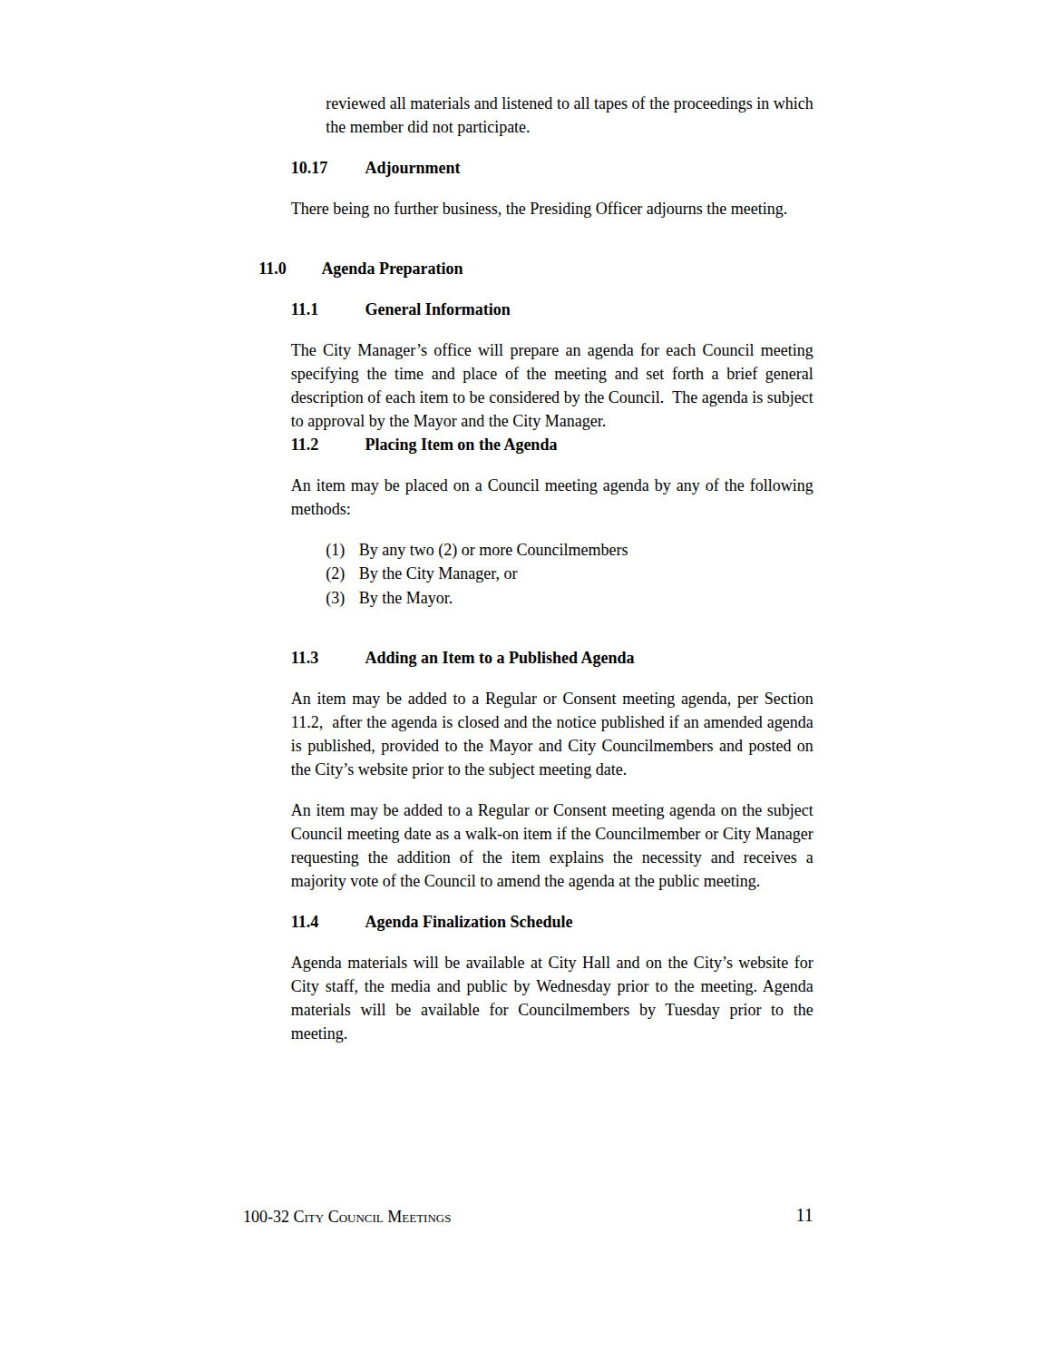reviewed all materials and listened to all tapes of the proceedings in which the member did not participate.
10.17 Adjournment
There being no further business, the Presiding Officer adjourns the meeting.
11.0 Agenda Preparation
11.1 General Information
The City Manager’s office will prepare an agenda for each Council meeting specifying the time and place of the meeting and set forth a brief general description of each item to be considered by the Council. The agenda is subject to approval by the Mayor and the City Manager.
11.2 Placing Item on the Agenda
An item may be placed on a Council meeting agenda by any of the following methods:
(1) By any two (2) or more Councilmembers
(2) By the City Manager, or
(3) By the Mayor.
11.3 Adding an Item to a Published Agenda
An item may be added to a Regular or Consent meeting agenda, per Section 11.2, after the agenda is closed and the notice published if an amended agenda is published, provided to the Mayor and City Councilmembers and posted on the City’s website prior to the subject meeting date.
An item may be added to a Regular or Consent meeting agenda on the subject Council meeting date as a walk-on item if the Councilmember or City Manager requesting the addition of the item explains the necessity and receives a majority vote of the Council to amend the agenda at the public meeting.
11.4 Agenda Finalization Schedule
Agenda materials will be available at City Hall and on the City’s website for City staff, the media and public by Wednesday prior to the meeting. Agenda materials will be available for Councilmembers by Tuesday prior to the meeting.
100-32 City Council Meetings
11